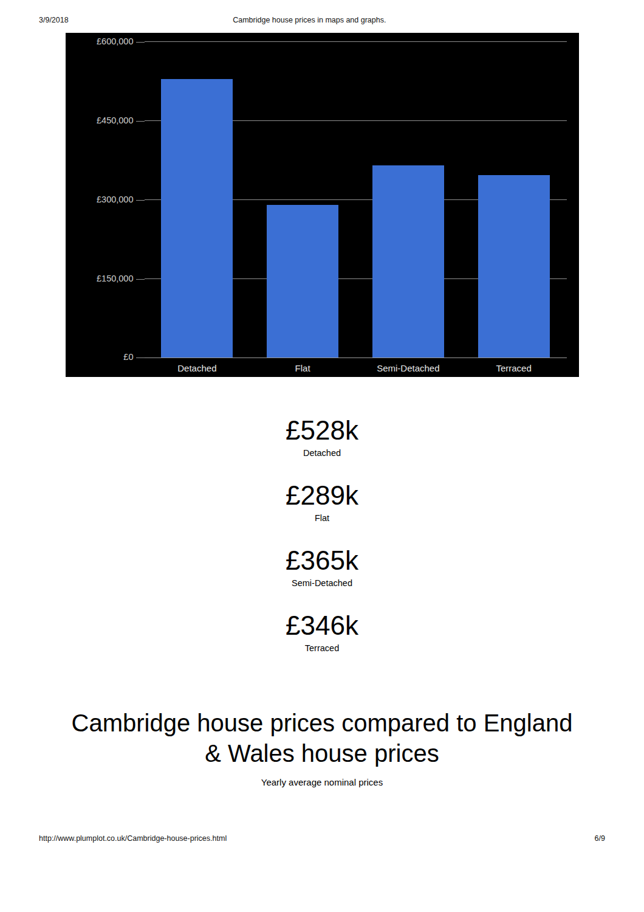3/9/2018
Cambridge house prices in maps and graphs.
£600,000
£450,000
£300,000
£150,000
£0
Detached Flat Semi-Detached Terraced
£528k
Detached
£289k
Flat
£365k
Semi-Detached
£346k
Terraced
Cambridge house prices compared to England & Wales house prices
Yearly average nominal prices
http://www.plumplot.co.uk/Cambridge-house-prices.html 6/9